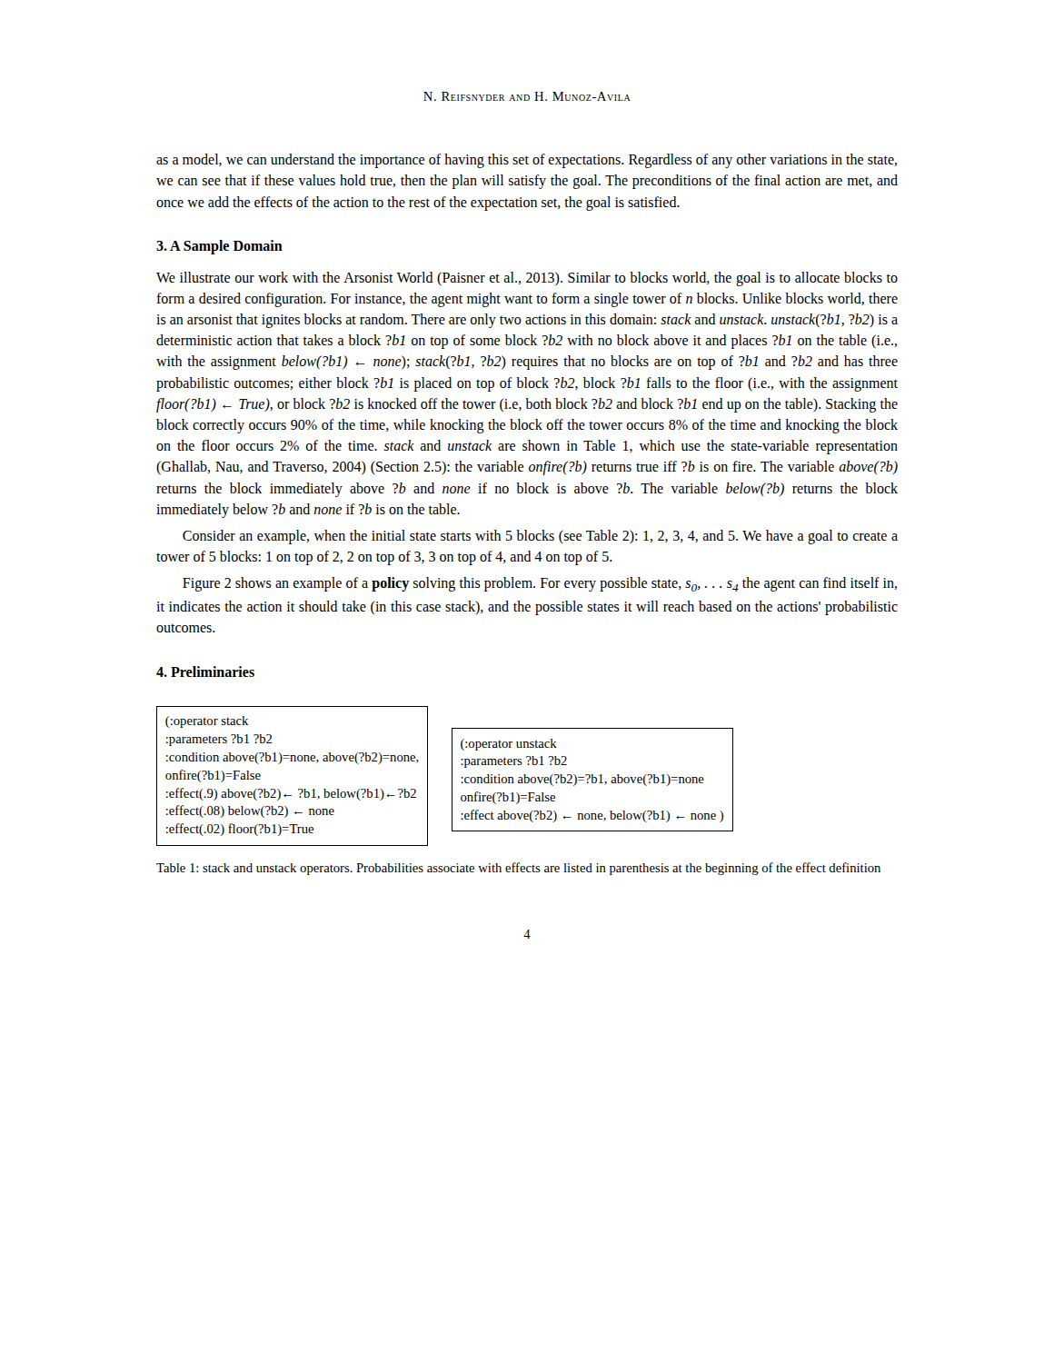N. Reifsnyder and H. Munoz-Avila
as a model, we can understand the importance of having this set of expectations. Regardless of any other variations in the state, we can see that if these values hold true, then the plan will satisfy the goal. The preconditions of the final action are met, and once we add the effects of the action to the rest of the expectation set, the goal is satisfied.
3. A Sample Domain
We illustrate our work with the Arsonist World (Paisner et al., 2013). Similar to blocks world, the goal is to allocate blocks to form a desired configuration. For instance, the agent might want to form a single tower of n blocks. Unlike blocks world, there is an arsonist that ignites blocks at random. There are only two actions in this domain: stack and unstack. unstack(?b1, ?b2) is a deterministic action that takes a block ?b1 on top of some block ?b2 with no block above it and places ?b1 on the table (i.e., with the assignment below(?b1) ← none); stack(?b1, ?b2) requires that no blocks are on top of ?b1 and ?b2 and has three probabilistic outcomes; either block ?b1 is placed on top of block ?b2, block ?b1 falls to the floor (i.e., with the assignment floor(?b1) ← True), or block ?b2 is knocked off the tower (i.e, both block ?b2 and block ?b1 end up on the table). Stacking the block correctly occurs 90% of the time, while knocking the block off the tower occurs 8% of the time and knocking the block on the floor occurs 2% of the time. stack and unstack are shown in Table 1, which use the state-variable representation (Ghallab, Nau, and Traverso, 2004) (Section 2.5): the variable onfire(?b) returns true iff ?b is on fire. The variable above(?b) returns the block immediately above ?b and none if no block is above ?b. The variable below(?b) returns the block immediately below ?b and none if ?b is on the table.
Consider an example, when the initial state starts with 5 blocks (see Table 2): 1, 2, 3, 4, and 5. We have a goal to create a tower of 5 blocks: 1 on top of 2, 2 on top of 3, 3 on top of 4, and 4 on top of 5.
Figure 2 shows an example of a policy solving this problem. For every possible state, s0, . . . s4 the agent can find itself in, it indicates the action it should take (in this case stack), and the possible states it will reach based on the actions' probabilistic outcomes.
4. Preliminaries
(:operator stack
:parameters ?b1 ?b2
:condition above(?b1)=none, above(?b2)=none,
onfire(?b1)=False
:effect(.9) above(?b2)← ?b1, below(?b1)←?b2
:effect(.08) below(?b2) ← none
:effect(.02) floor(?b1)=True
(:operator unstack
:parameters ?b1 ?b2
:condition above(?b2)=?b1, above(?b1)=none
onfire(?b1)=False
:effect above(?b2) ← none, below(?b1) ← none )
Table 1: stack and unstack operators. Probabilities associate with effects are listed in parenthesis at the beginning of the effect definition
4